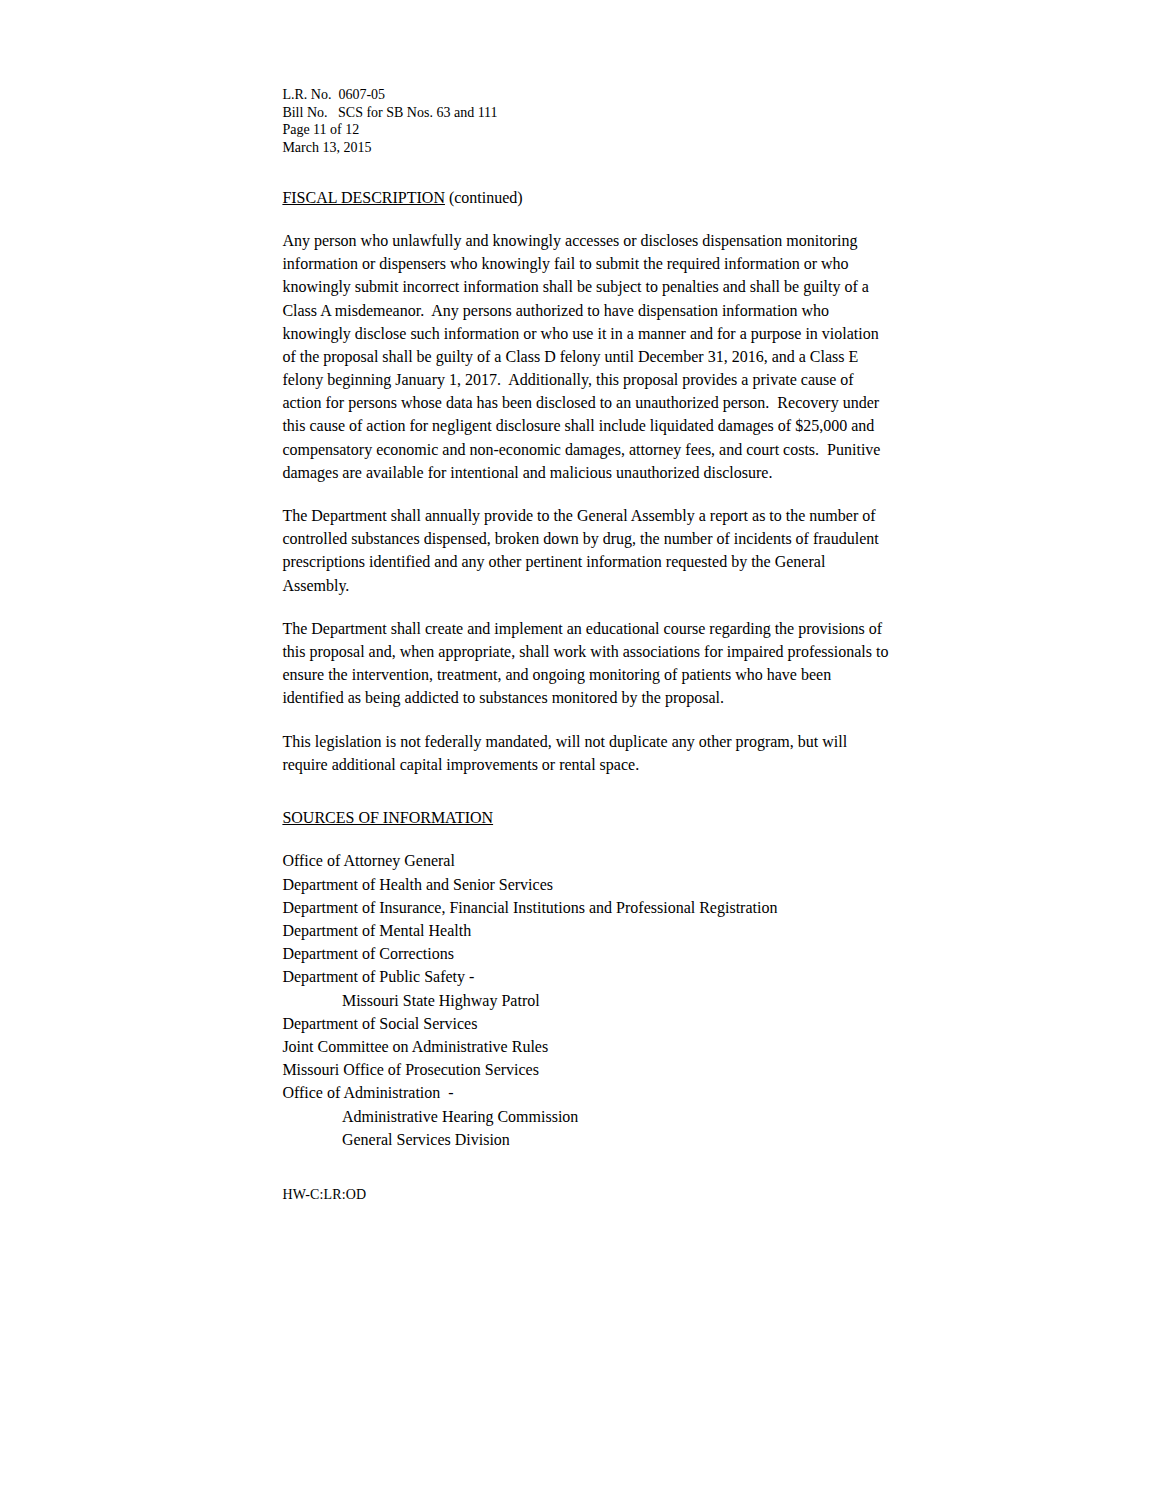L.R. No. 0607-05
Bill No. SCS for SB Nos. 63 and 111
Page 11 of 12
March 13, 2015
FISCAL DESCRIPTION (continued)
Any person who unlawfully and knowingly accesses or discloses dispensation monitoring information or dispensers who knowingly fail to submit the required information or who knowingly submit incorrect information shall be subject to penalties and shall be guilty of a Class A misdemeanor. Any persons authorized to have dispensation information who knowingly disclose such information or who use it in a manner and for a purpose in violation of the proposal shall be guilty of a Class D felony until December 31, 2016, and a Class E felony beginning January 1, 2017. Additionally, this proposal provides a private cause of action for persons whose data has been disclosed to an unauthorized person. Recovery under this cause of action for negligent disclosure shall include liquidated damages of $25,000 and compensatory economic and non-economic damages, attorney fees, and court costs. Punitive damages are available for intentional and malicious unauthorized disclosure.
The Department shall annually provide to the General Assembly a report as to the number of controlled substances dispensed, broken down by drug, the number of incidents of fraudulent prescriptions identified and any other pertinent information requested by the General Assembly.
The Department shall create and implement an educational course regarding the provisions of this proposal and, when appropriate, shall work with associations for impaired professionals to ensure the intervention, treatment, and ongoing monitoring of patients who have been identified as being addicted to substances monitored by the proposal.
This legislation is not federally mandated, will not duplicate any other program, but will require additional capital improvements or rental space.
SOURCES OF INFORMATION
Office of Attorney General
Department of Health and Senior Services
Department of Insurance, Financial Institutions and Professional Registration
Department of Mental Health
Department of Corrections
Department of Public Safety -
Missouri State Highway Patrol
Department of Social Services
Joint Committee on Administrative Rules
Missouri Office of Prosecution Services
Office of Administration -
Administrative Hearing Commission
General Services Division
HW-C:LR:OD